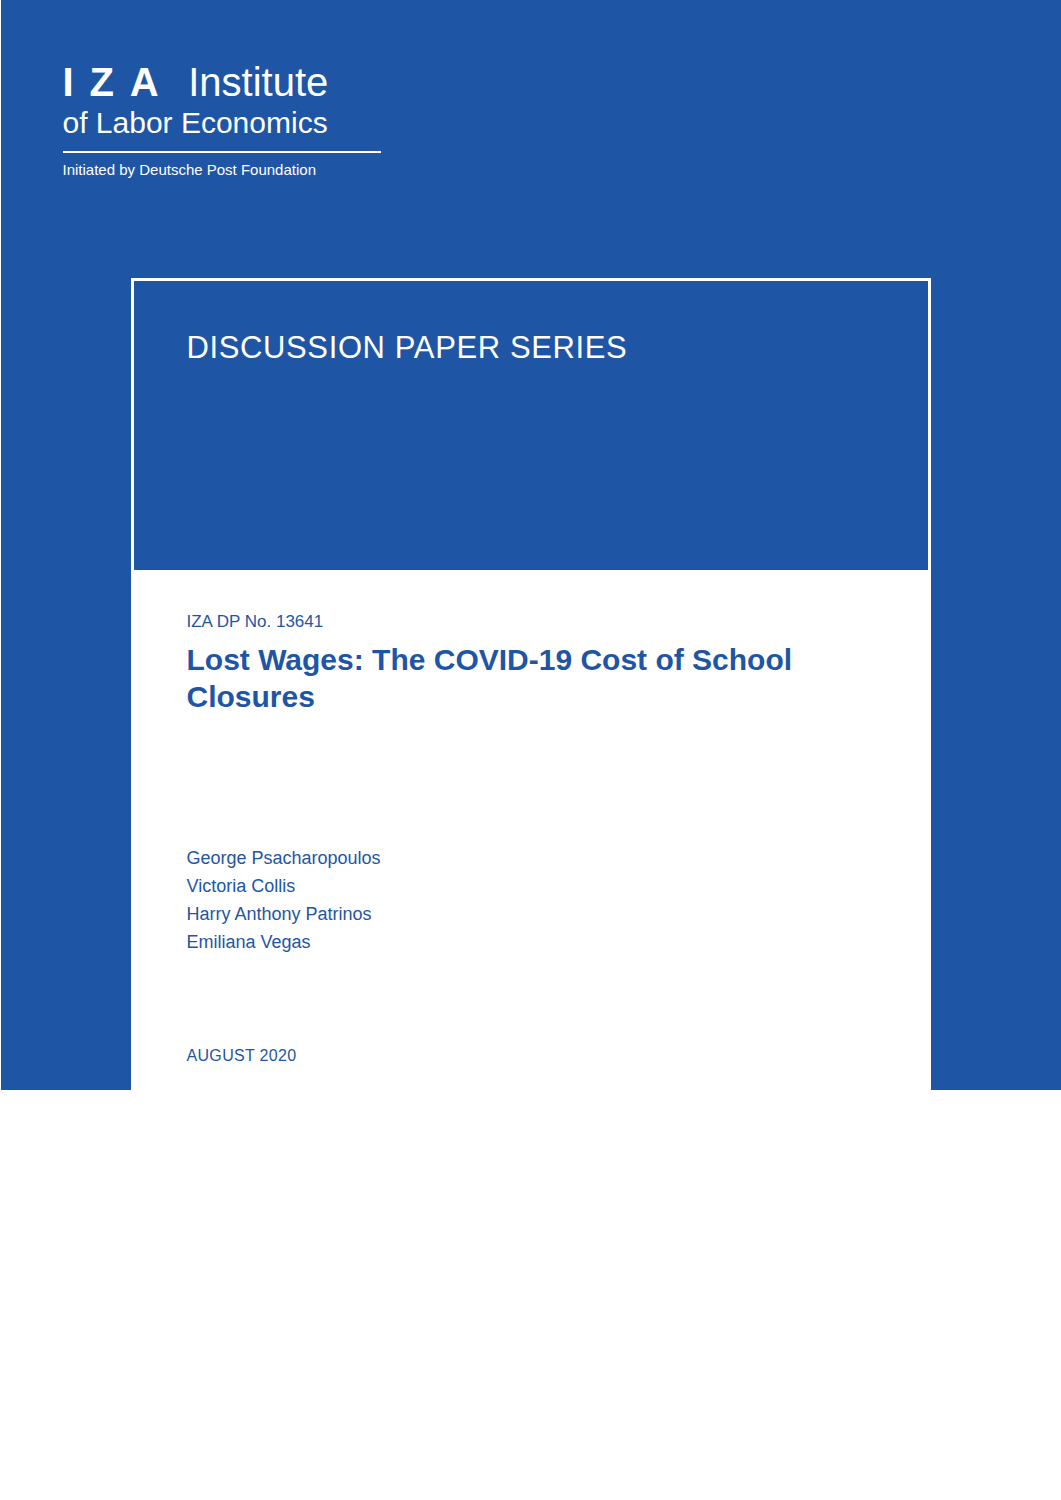I Z A Institute
of Labor Economics
Initiated by Deutsche Post Foundation
DISCUSSION PAPER SERIES
IZA DP No. 13641
Lost Wages: The COVID-19 Cost of School Closures
George Psacharopoulos
Victoria Collis
Harry Anthony Patrinos
Emiliana Vegas
AUGUST 2020